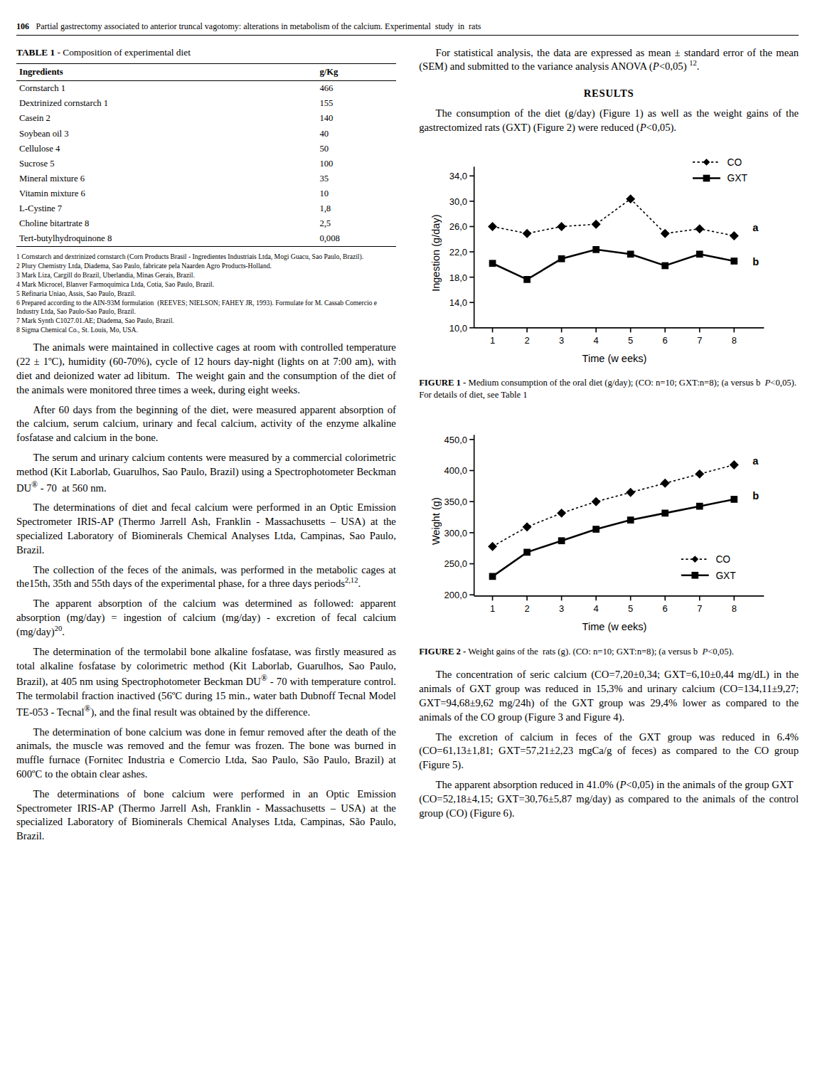106 Partial gastrectomy associated to anterior truncal vagotomy: alterations in metabolism of the calcium. Experimental study in rats
TABLE 1 - Composition of experimental diet
| Ingredients | g/Kg |
| --- | --- |
| Cornstarch 1 | 466 |
| Dextrinized cornstarch 1 | 155 |
| Casein 2 | 140 |
| Soybean oil 3 | 40 |
| Cellulose 4 | 50 |
| Sucrose 5 | 100 |
| Mineral mixture 6 | 35 |
| Vitamin mixture 6 | 10 |
| L-Cystine 7 | 1,8 |
| Choline bitartrate 8 | 2,5 |
| Tert-butylhydroquinone 8 | 0,008 |
1 Cornstarch and dextrinized cornstarch (Corn Products Brasil - Ingredientes Industriais Ltda, Mogi Guacu, Sao Paulo, Brazil).
2 Plury Chemistry Ltda, Diadema, Sao Paulo, fabricate pela Naarden Agro Products-Holland.
3 Mark Liza, Cargill do Brazil, Uberlandia, Minas Gerais, Brazil.
4 Mark Microcel, Blanver Farmoquimica Ltda, Cotia, Sao Paulo, Brazil.
5 Refinaria Uniao, Assis, Sao Paulo, Brazil.
6 Prepared according to the AIN-93M formulation (REEVES; NIELSON; FAHEY JR, 1993). Formulate for M. Cassab Comercio e Industry Ltda, Sao Paulo-Sao Paulo, Brazil.
7 Mark Synth C1027.01.AE; Diadema, Sao Paulo, Brazil.
8 Sigma Chemical Co., St. Louis, Mo, USA.
The animals were maintained in collective cages at room with controlled temperature (22 ± 1ºC), humidity (60-70%), cycle of 12 hours day-night (lights on at 7:00 am), with diet and deionized water ad libitum. The weight gain and the consumption of the diet of the animals were monitored three times a week, during eight weeks.
After 60 days from the beginning of the diet, were measured apparent absorption of the calcium, serum calcium, urinary and fecal calcium, activity of the enzyme alkaline fosfatase and calcium in the bone.
The serum and urinary calcium contents were measured by a commercial colorimetric method (Kit Laborlab, Guarulhos, Sao Paulo, Brazil) using a Spectrophotometer Beckman DU® - 70 at 560 nm.
The determinations of diet and fecal calcium were performed in an Optic Emission Spectrometer IRIS-AP (Thermo Jarrell Ash, Franklin - Massachusetts – USA) at the specialized Laboratory of Biominerals Chemical Analyses Ltda, Campinas, Sao Paulo, Brazil.
The collection of the feces of the animals, was performed in the metabolic cages at the15th, 35th and 55th days of the experimental phase, for a three days periods2,12.
The apparent absorption of the calcium was determined as followed: apparent absorption (mg/day) = ingestion of calcium (mg/day) - excretion of fecal calcium (mg/day)20.
The determination of the termolabil bone alkaline fosfatase, was firstly measured as total alkaline fosfatase by colorimetric method (Kit Laborlab, Guarulhos, Sao Paulo, Brazil), at 405 nm using Spectrophotometer Beckman DU® - 70 with temperature control. The termolabil fraction inactived (56ºC during 15 min., water bath Dubnoff Tecnal Model TE-053 - Tecnal®), and the final result was obtained by the difference.
The determination of bone calcium was done in femur removed after the death of the animals, the muscle was removed and the femur was frozen. The bone was burned in muffle furnace (Fornitec Industria e Comercio Ltda, Sao Paulo, São Paulo, Brazil) at 600ºC to the obtain clear ashes.
The determinations of bone calcium were performed in an Optic Emission Spectrometer IRIS-AP (Thermo Jarrell Ash, Franklin - Massachusetts – USA) at the specialized Laboratory of Biominerals Chemical Analyses Ltda, Campinas, São Paulo, Brazil.
For statistical analysis, the data are expressed as mean ± standard error of the mean (SEM) and submitted to the variance analysis ANOVA (P<0,05) 12.
RESULTS
The consumption of the diet (g/day) (Figure 1) as well as the weight gains of the gastrectomized rats (GXT) (Figure 2) were reduced (P<0,05).
CO GXT 34,0 30,0 26,0 22,0 18,0 14,0 10,0 1 2 3 4 5 6 7 8 Ingestion (g/day) Time (w eeks) a b
FIGURE 1 - Medium consumption of the oral diet (g/day); (CO: n=10; GXT:n=8); (a versus b P<0,05). For details of diet, see Table 1
450,0 400,0 350,0 300,0 250,0 200,0 1 2 3 4 5 6 7 8 Weight (g) Time (w eeks) CO GXT a b
FIGURE 2 - Weight gains of the rats (g). (CO: n=10; GXT:n=8); (a versus b P<0,05).
The concentration of seric calcium (CO=7,20±0,34; GXT=6,10±0,44 mg/dL) in the animals of GXT group was reduced in 15,3% and urinary calcium (CO=134,11±9,27; GXT=94,68±9,62 mg/24h) of the GXT group was 29,4% lower as compared to the animals of the CO group (Figure 3 and Figure 4).
The excretion of calcium in feces of the GXT group was reduced in 6.4% (CO=61,13±1,81; GXT=57,21±2,23 mgCa/g of feces) as compared to the CO group (Figure 5).
The apparent absorption reduced in 41.0% (P<0,05) in the animals of the group GXT (CO=52,18±4,15; GXT=30,76±5,87 mg/day) as compared to the animals of the control group (CO) (Figure 6).